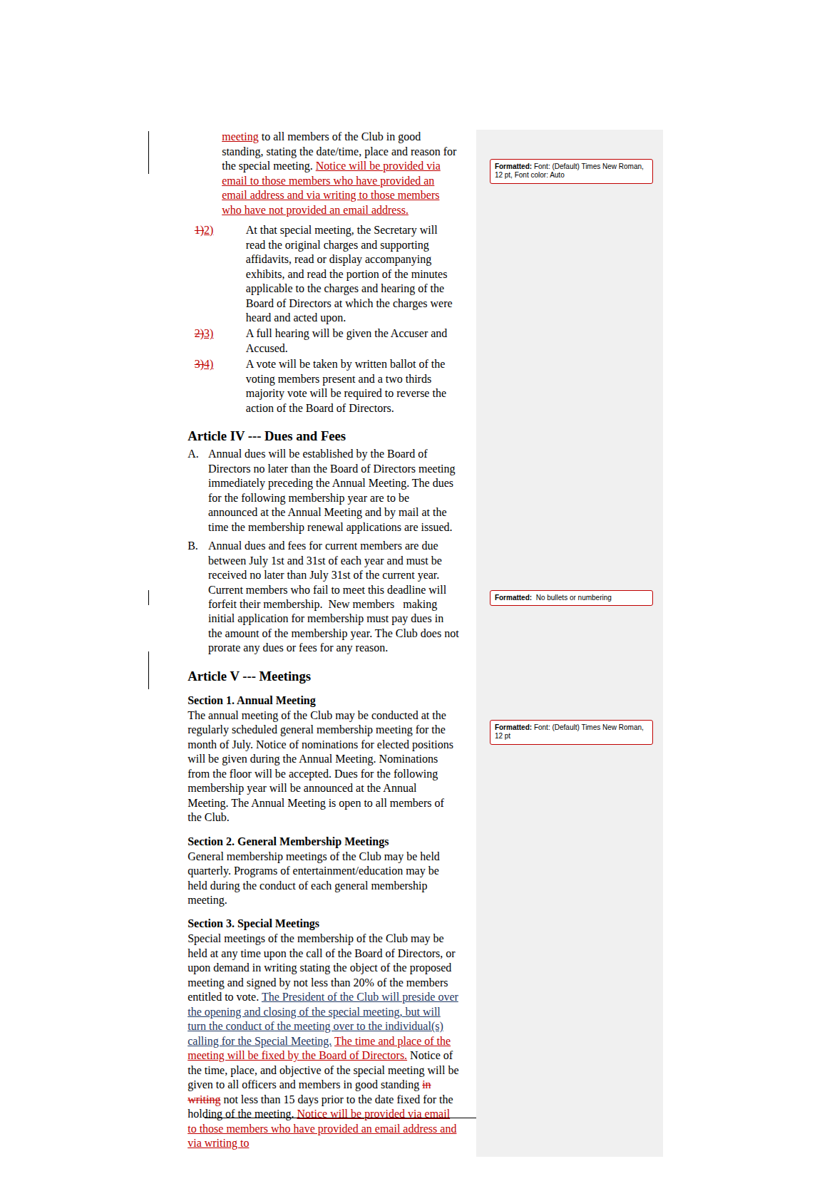meeting to all members of the Club in good standing, stating the date/time, place and reason for the special meeting. Notice will be provided via email to those members who have provided an email address and via writing to those members who have not provided an email address.
1) 2) At that special meeting, the Secretary will read the original charges and supporting affidavits, read or display accompanying exhibits, and read the portion of the minutes applicable to the charges and hearing of the Board of Directors at which the charges were heard and acted upon.
2) 3) A full hearing will be given the Accuser and Accused.
3) 4) A vote will be taken by written ballot of the voting members present and a two thirds majority vote will be required to reverse the action of the Board of Directors.
Article IV --- Dues and Fees
A. Annual dues will be established by the Board of Directors no later than the Board of Directors meeting immediately preceding the Annual Meeting. The dues for the following membership year are to be announced at the Annual Meeting and by mail at the time the membership renewal applications are issued.
B. Annual dues and fees for current members are due between July 1st and 31st of each year and must be received no later than July 31st of the current year. Current members who fail to meet this deadline will forfeit their membership. New members making initial application for membership must pay dues in the amount of the membership year. The Club does not prorate any dues or fees for any reason.
Article V --- Meetings
Section 1. Annual Meeting
The annual meeting of the Club may be conducted at the regularly scheduled general membership meeting for the month of July. Notice of nominations for elected positions will be given during the Annual Meeting. Nominations from the floor will be accepted. Dues for the following membership year will be announced at the Annual Meeting. The Annual Meeting is open to all members of the Club.
Section 2. General Membership Meetings
General membership meetings of the Club may be held quarterly. Programs of entertainment/education may be held during the conduct of each general membership meeting.
Section 3. Special Meetings
Special meetings of the membership of the Club may be held at any time upon the call of the Board of Directors, or upon demand in writing stating the object of the proposed meeting and signed by not less than 20% of the members entitled to vote. The President of the Club will preside over the opening and closing of the special meeting, but will turn the conduct of the meeting over to the individual(s) calling for the Special Meeting. The time and place of the meeting will be fixed by the Board of Directors. Notice of the time, place, and objective of the special meeting will be given to all officers and members in good standing in writing not less than 15 days prior to the date fixed for the holding of the meeting. Notice will be provided via email to those members who have provided an email address and via writing to
6 | P a g e
Formatted: Font: (Default) Times New Roman, 12 pt, Font color: Auto
Formatted: No bullets or numbering
Formatted: Font: (Default) Times New Roman, 12 pt